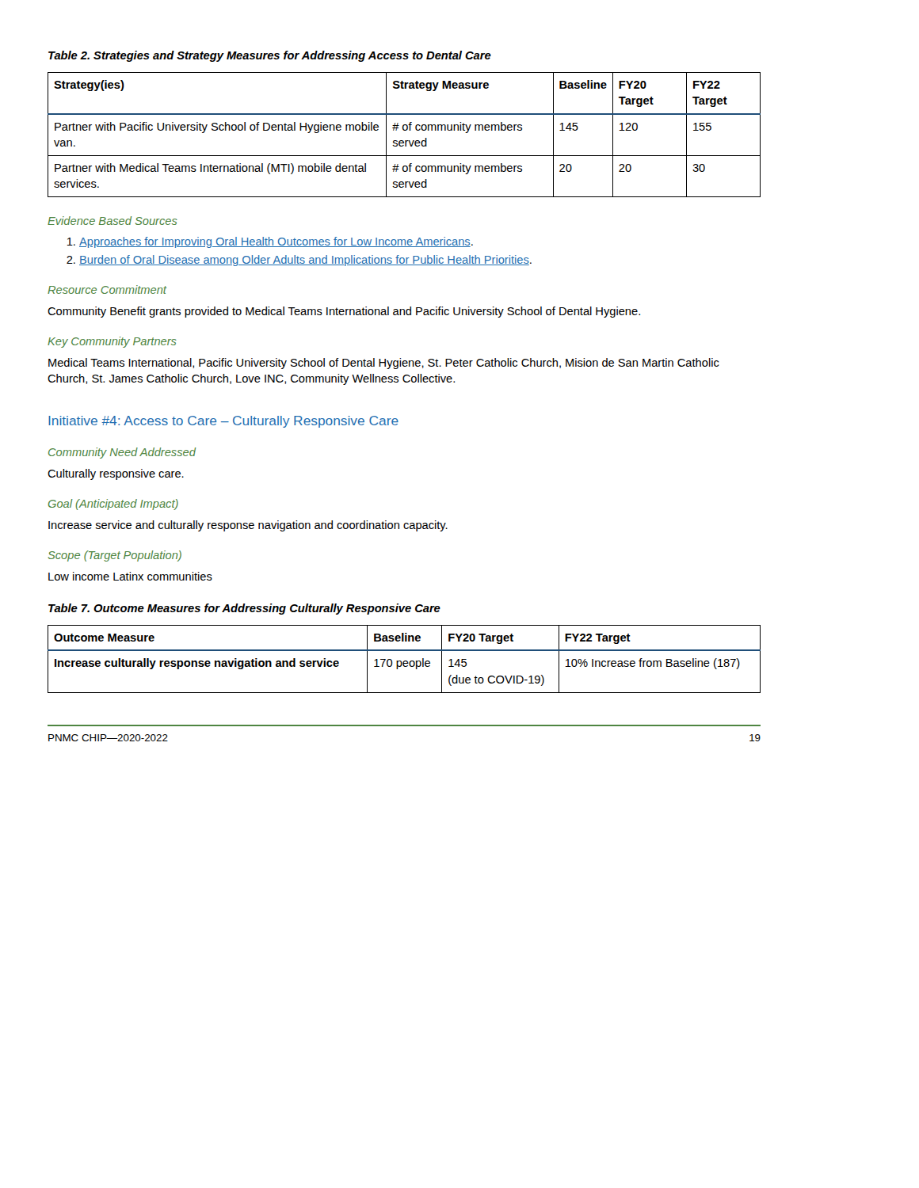Table 2. Strategies and Strategy Measures for Addressing Access to Dental Care
| Strategy(ies) | Strategy Measure | Baseline | FY20 Target | FY22 Target |
| --- | --- | --- | --- | --- |
| Partner with Pacific University School of Dental Hygiene mobile van. | # of community members served | 145 | 120 | 155 |
| Partner with Medical Teams International (MTI) mobile dental services. | # of community members served | 20 | 20 | 30 |
Evidence Based Sources
Approaches for Improving Oral Health Outcomes for Low Income Americans.
Burden of Oral Disease among Older Adults and Implications for Public Health Priorities.
Resource Commitment
Community Benefit grants provided to Medical Teams International and Pacific University School of Dental Hygiene.
Key Community Partners
Medical Teams International, Pacific University School of Dental Hygiene, St. Peter Catholic Church, Mision de San Martin Catholic Church, St. James Catholic Church, Love INC, Community Wellness Collective.
Initiative #4: Access to Care – Culturally Responsive Care
Community Need Addressed
Culturally responsive care.
Goal (Anticipated Impact)
Increase service and culturally response navigation and coordination capacity.
Scope (Target Population)
Low income Latinx communities
Table 7. Outcome Measures for Addressing Culturally Responsive Care
| Outcome Measure | Baseline | FY20 Target | FY22 Target |
| --- | --- | --- | --- |
| Increase culturally response navigation and service | 170 people | 145 (due to COVID-19) | 10% Increase from Baseline (187) |
PNMC CHIP—2020-2022 19